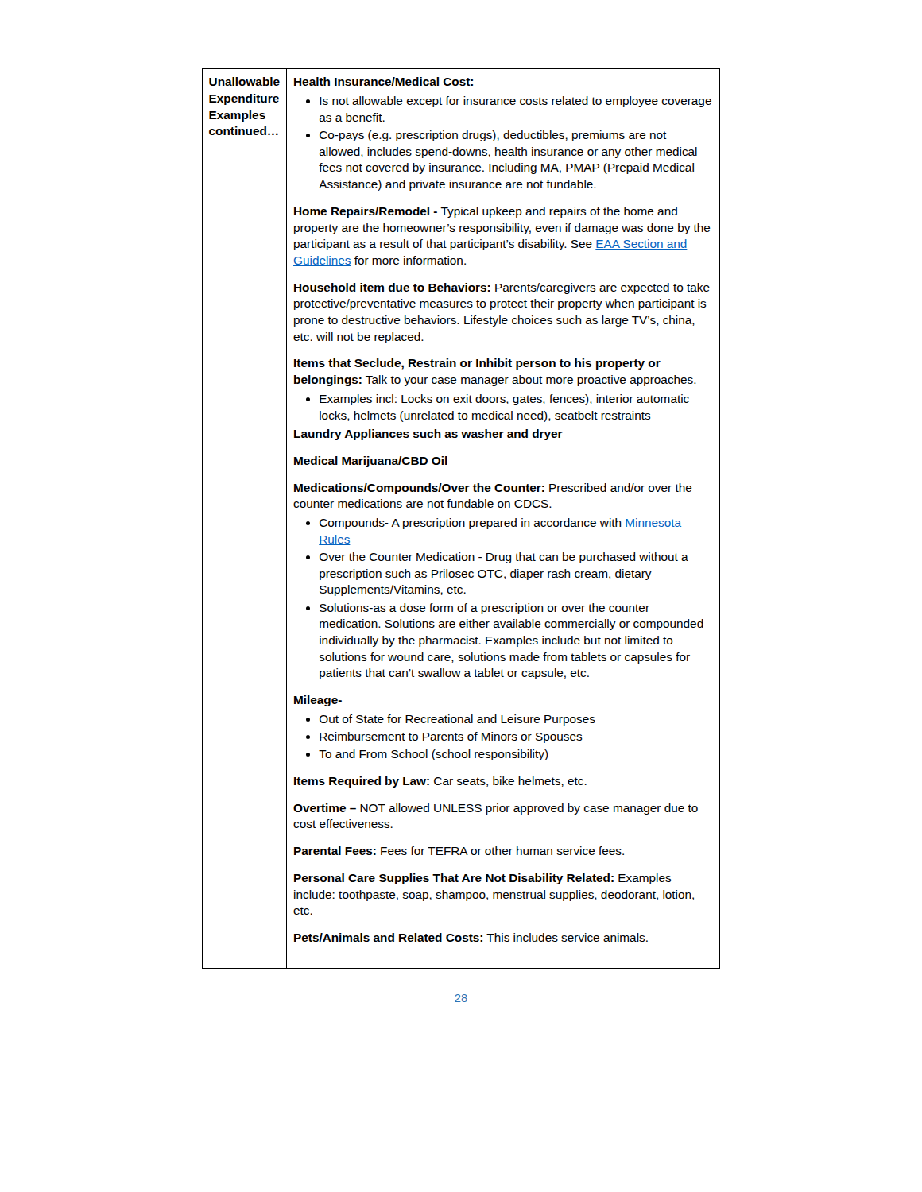| Unallowable Expenditure Examples continued… | Health Insurance/Medical Cost: Is not allowable except for insurance costs related to employee coverage as a benefit. Co-pays (e.g. prescription drugs), deductibles, premiums are not allowed, includes spend-downs, health insurance or any other medical fees not covered by insurance. Including MA, PMAP (Prepaid Medical Assistance) and private insurance are not fundable. Home Repairs/Remodel - Typical upkeep and repairs of the home and property are the homeowner’s responsibility, even if damage was done by the participant as a result of that participant’s disability. See EAA Section and Guidelines for more information. Household item due to Behaviors: Parents/caregivers are expected to take protective/preventative measures to protect their property when participant is prone to destructive behaviors. Lifestyle choices such as large TV’s, china, etc. will not be replaced. Items that Seclude, Restrain or Inhibit person to his property or belongings: Talk to your case manager about more proactive approaches. Examples incl: Locks on exit doors, gates, fences), interior automatic locks, helmets (unrelated to medical need), seatbelt restraints Laundry Appliances such as washer and dryer Medical Marijuana/CBD Oil Medications/Compounds/Over the Counter: Prescribed and/or over the counter medications are not fundable on CDCS. Compounds- A prescription prepared in accordance with Minnesota Rules Over the Counter Medication - Drug that can be purchased without a prescription such as Prilosec OTC, diaper rash cream, dietary Supplements/Vitamins, etc. Solutions-as a dose form of a prescription or over the counter medication. Solutions are either available commercially or compounded individually by the pharmacist. Examples include but not limited to solutions for wound care, solutions made from tablets or capsules for patients that can’t swallow a tablet or capsule, etc. Mileage- Out of State for Recreational and Leisure Purposes Reimbursement to Parents of Minors or Spouses To and From School (school responsibility) Items Required by Law: Car seats, bike helmets, etc. Overtime – NOT allowed UNLESS prior approved by case manager due to cost effectiveness. Parental Fees: Fees for TEFRA or other human service fees. Personal Care Supplies That Are Not Disability Related: Examples include: toothpaste, soap, shampoo, menstrual supplies, deodorant, lotion, etc. Pets/Animals and Related Costs: This includes service animals. |
28